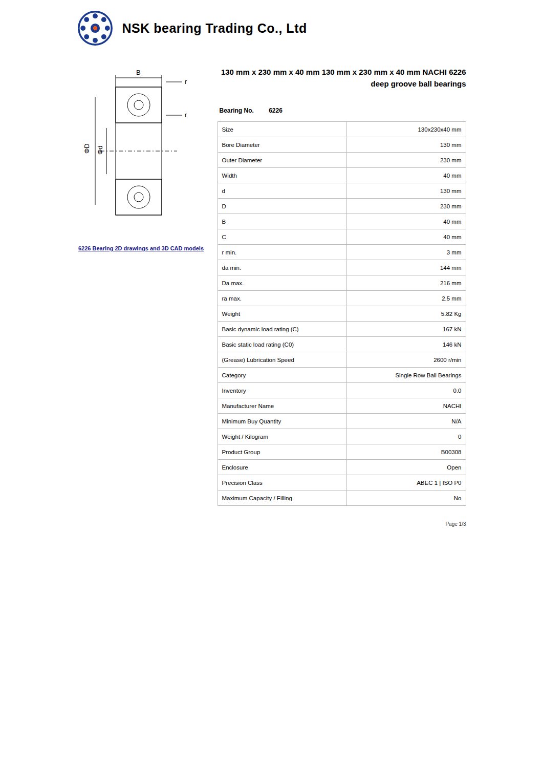NSK bearing Trading Co., Ltd
B r r ΦD Φd 6226 Bearing 2D drawings and 3D CAD models
130 mm x 230 mm x 40 mm 130 mm x 230 mm x 40 mm NACHI 6226 deep groove ball bearings
Bearing No. 6226
| Size | 130x230x40 mm |
| Bore Diameter | 130 mm |
| Outer Diameter | 230 mm |
| Width | 40 mm |
| d | 130 mm |
| D | 230 mm |
| B | 40 mm |
| C | 40 mm |
| r min. | 3 mm |
| da min. | 144 mm |
| Da max. | 216 mm |
| ra max. | 2.5 mm |
| Weight | 5.82 Kg |
| Basic dynamic load rating (C) | 167 kN |
| Basic static load rating (C0) | 146 kN |
| (Grease) Lubrication Speed | 2600 r/min |
| Category | Single Row Ball Bearings |
| Inventory | 0.0 |
| Manufacturer Name | NACHI |
| Minimum Buy Quantity | N/A |
| Weight / Kilogram | 0 |
| Product Group | B00308 |
| Enclosure | Open |
| Precision Class | ABEC 1 / ISO P0 |
| Maximum Capacity / Filling | No |
Page 1/3